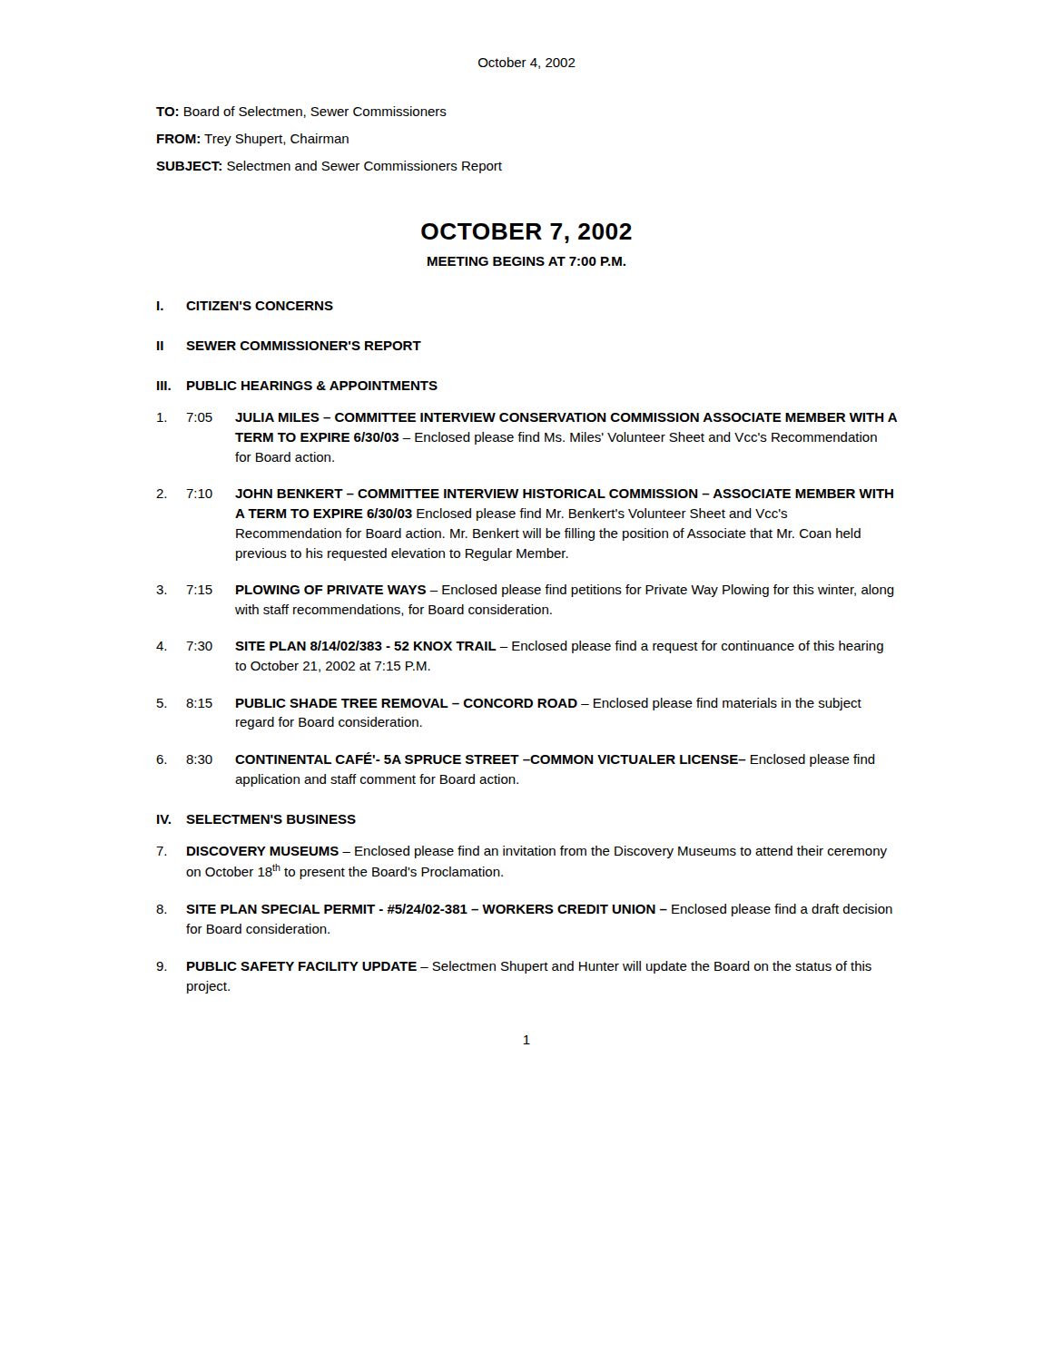October 4, 2002
TO: Board of Selectmen, Sewer Commissioners
FROM: Trey Shupert, Chairman
SUBJECT: Selectmen and Sewer Commissioners Report
OCTOBER 7, 2002
MEETING BEGINS AT 7:00 P.M.
I. CITIZEN'S CONCERNS
IISEWER COMMISSIONER'S REPORT
III. PUBLIC HEARINGS & APPOINTMENTS
1. 7:05 JULIA MILES – COMMITTEE INTERVIEW CONSERVATION COMMISSION ASSOCIATE MEMBER WITH A TERM TO EXPIRE 6/30/03 – Enclosed please find Ms. Miles' Volunteer Sheet and Vcc's Recommendation for Board action.
2. 7:10 JOHN BENKERT – COMMITTEE INTERVIEW HISTORICAL COMMISSION – ASSOCIATE MEMBER WITH A TERM TO EXPIRE 6/30/03 Enclosed please find Mr. Benkert's Volunteer Sheet and Vcc's Recommendation for Board action. Mr. Benkert will be filling the position of Associate that Mr. Coan held previous to his requested elevation to Regular Member.
3. 7:15 PLOWING OF PRIVATE WAYS – Enclosed please find petitions for Private Way Plowing for this winter, along with staff recommendations, for Board consideration.
4. 7:30 SITE PLAN 8/14/02/383 - 52 KNOX TRAIL – Enclosed please find a request for continuance of this hearing to October 21, 2002 at 7:15 P.M.
5. 8:15 PUBLIC SHADE TREE REMOVAL – CONCORD ROAD – Enclosed please find materials in the subject regard for Board consideration.
6. 8:30 CONTINENTAL CAFÉ'- 5A SPRUCE STREET –COMMON VICTUALER LICENSE– Enclosed please find application and staff comment for Board action.
IV. SELECTMEN'S BUSINESS
7. DISCOVERY MUSEUMS – Enclosed please find an invitation from the Discovery Museums to attend their ceremony on October 18th to present the Board's Proclamation.
8. SITE PLAN SPECIAL PERMIT - #5/24/02-381 – WORKERS CREDIT UNION – Enclosed please find a draft decision for Board consideration.
9. PUBLIC SAFETY FACILITY UPDATE – Selectmen Shupert and Hunter will update the Board on the status of this project.
1